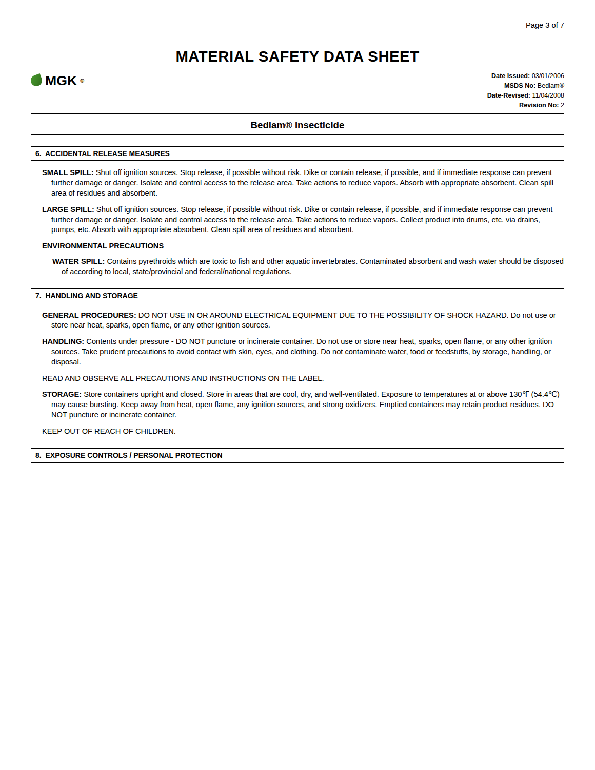Page 3 of 7
MATERIAL SAFETY DATA SHEET
MGK®
Date Issued: 03/01/2006
MSDS No: Bedlam®
Date-Revised: 11/04/2008
Revision No: 2
Bedlam® Insecticide
6. ACCIDENTAL RELEASE MEASURES
SMALL SPILL: Shut off ignition sources. Stop release, if possible without risk. Dike or contain release, if possible, and if immediate response can prevent further damage or danger. Isolate and control access to the release area. Take actions to reduce vapors. Absorb with appropriate absorbent. Clean spill area of residues and absorbent.
LARGE SPILL: Shut off ignition sources. Stop release, if possible without risk. Dike or contain release, if possible, and if immediate response can prevent further damage or danger. Isolate and control access to the release area. Take actions to reduce vapors. Collect product into drums, etc. via drains, pumps, etc. Absorb with appropriate absorbent. Clean spill area of residues and absorbent.
ENVIRONMENTAL PRECAUTIONS
WATER SPILL: Contains pyrethroids which are toxic to fish and other aquatic invertebrates. Contaminated absorbent and wash water should be disposed of according to local, state/provincial and federal/national regulations.
7. HANDLING AND STORAGE
GENERAL PROCEDURES: DO NOT USE IN OR AROUND ELECTRICAL EQUIPMENT DUE TO THE POSSIBILITY OF SHOCK HAZARD. Do not use or store near heat, sparks, open flame, or any other ignition sources.
HANDLING: Contents under pressure - DO NOT puncture or incinerate container. Do not use or store near heat, sparks, open flame, or any other ignition sources. Take prudent precautions to avoid contact with skin, eyes, and clothing. Do not contaminate water, food or feedstuffs, by storage, handling, or disposal.
READ AND OBSERVE ALL PRECAUTIONS AND INSTRUCTIONS ON THE LABEL.
STORAGE: Store containers upright and closed. Store in areas that are cool, dry, and well-ventilated. Exposure to temperatures at or above 130℉ (54.4℃) may cause bursting. Keep away from heat, open flame, any ignition sources, and strong oxidizers. Emptied containers may retain product residues. DO NOT puncture or incinerate container.
KEEP OUT OF REACH OF CHILDREN.
8. EXPOSURE CONTROLS / PERSONAL PROTECTION